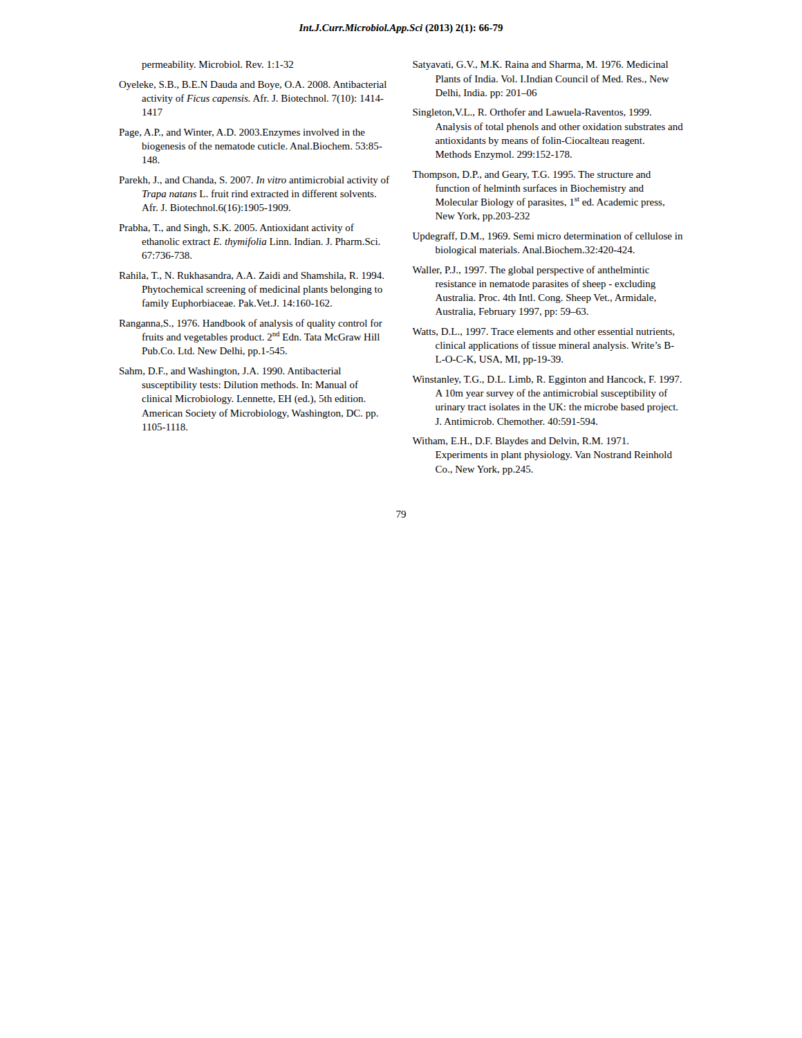Int.J.Curr.Microbiol.App.Sci (2013) 2(1): 66-79
permeability. Microbiol. Rev. 1:1-32
Oyeleke, S.B., B.E.N Dauda and Boye, O.A. 2008. Antibacterial activity of Ficus capensis. Afr. J. Biotechnol. 7(10): 1414-1417
Page, A.P., and Winter, A.D. 2003.Enzymes involved in the biogenesis of the nematode cuticle. Anal.Biochem. 53:85-148.
Parekh, J., and Chanda, S. 2007. In vitro antimicrobial activity of Trapa natans L. fruit rind extracted in different solvents. Afr. J. Biotechnol.6(16):1905-1909.
Prabha, T., and Singh, S.K. 2005. Antioxidant activity of ethanolic extract E. thymifolia Linn. Indian. J. Pharm.Sci. 67:736-738.
Rahila, T., N. Rukhasandra, A.A. Zaidi and Shamshila, R. 1994. Phytochemical screening of medicinal plants belonging to family Euphorbiaceae. Pak.Vet.J. 14:160-162.
Ranganna,S., 1976. Handbook of analysis of quality control for fruits and vegetables product. 2nd Edn. Tata McGraw Hill Pub.Co. Ltd. New Delhi, pp.1-545.
Sahm, D.F., and Washington, J.A. 1990. Antibacterial susceptibility tests: Dilution methods. In: Manual of clinical Microbiology. Lennette, EH (ed.), 5th edition. American Society of Microbiology, Washington, DC. pp. 1105-1118.
Satyavati, G.V., M.K. Raina and Sharma, M. 1976. Medicinal Plants of India. Vol. I.Indian Council of Med. Res., New Delhi, India. pp: 201–06
Singleton,V.L., R. Orthofer and Lawuela-Raventos, 1999. Analysis of total phenols and other oxidation substrates and antioxidants by means of folin-Ciocalteau reagent. Methods Enzymol. 299:152-178.
Thompson, D.P., and Geary, T.G. 1995. The structure and function of helminth surfaces in Biochemistry and Molecular Biology of parasites, 1st ed. Academic press, New York, pp.203-232
Updegraff, D.M., 1969. Semi micro determination of cellulose in biological materials. Anal.Biochem.32:420-424.
Waller, P.J., 1997. The global perspective of anthelmintic resistance in nematode parasites of sheep - excluding Australia. Proc. 4th Intl. Cong. Sheep Vet., Armidale, Australia, February 1997, pp: 59–63.
Watts, D.L., 1997. Trace elements and other essential nutrients, clinical applications of tissue mineral analysis. Write’s B-L-O-C-K, USA, MI, pp-19-39.
Winstanley, T.G., D.L. Limb, R. Egginton and Hancock, F. 1997. A 10m year survey of the antimicrobial susceptibility of urinary tract isolates in the UK: the microbe based project. J. Antimicrob. Chemother. 40:591-594.
Witham, E.H., D.F. Blaydes and Delvin, R.M. 1971. Experiments in plant physiology. Van Nostrand Reinhold Co., New York, pp.245.
79